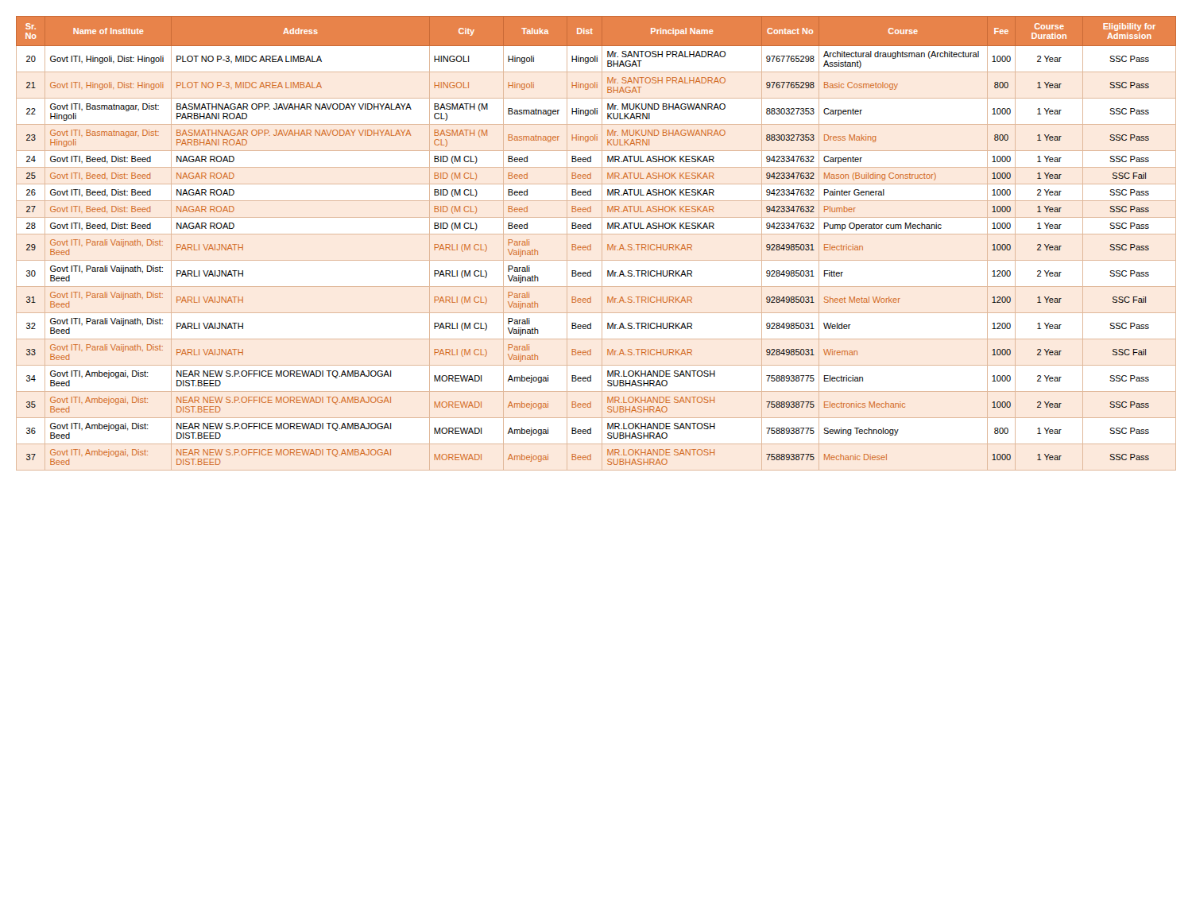| Sr. No | Name of Institute | Address | City | Taluka | Dist | Principal Name | Contact No | Course | Fee | Course Duration | Eligibility for Admission |
| --- | --- | --- | --- | --- | --- | --- | --- | --- | --- | --- | --- |
| 20 | Govt ITI, Hingoli, Dist: Hingoli | PLOT NO P-3, MIDC AREA LIMBALA | HINGOLI | Hingoli | Hingoli | Mr. SANTOSH PRALHADRAO BHAGAT | 9767765298 | Architectural draughtsman (Architectural Assistant) | 1000 | 2 Year | SSC Pass |
| 21 | Govt ITI, Hingoli, Dist: Hingoli | PLOT NO P-3, MIDC AREA LIMBALA | HINGOLI | Hingoli | Hingoli | Mr. SANTOSH PRALHADRAO BHAGAT | 9767765298 | Basic Cosmetology | 800 | 1 Year | SSC Pass |
| 22 | Govt ITI, Basmatnagar, Dist: Hingoli | BASMATHNAGAR OPP. JAVAHAR NAVODAY VIDHYALAYA PARBHANI ROAD | BASMATH (M CL) | Basmatnager | Hingoli | Mr. MUKUND BHAGWANRAO KULKARNI | 8830327353 | Carpenter | 1000 | 1 Year | SSC Pass |
| 23 | Govt ITI, Basmatnagar, Dist: Hingoli | BASMATHNAGAR OPP. JAVAHAR NAVODAY VIDHYALAYA PARBHANI ROAD | BASMATH (M CL) | Basmatnager | Hingoli | Mr. MUKUND BHAGWANRAO KULKARNI | 8830327353 | Dress Making | 800 | 1 Year | SSC Pass |
| 24 | Govt ITI, Beed, Dist: Beed | NAGAR ROAD | BID (M CL) | Beed | Beed | MR.ATUL ASHOK KESKAR | 9423347632 | Carpenter | 1000 | 1 Year | SSC Pass |
| 25 | Govt ITI, Beed, Dist: Beed | NAGAR ROAD | BID (M CL) | Beed | Beed | MR.ATUL ASHOK KESKAR | 9423347632 | Mason (Building Constructor) | 1000 | 1 Year | SSC Fail |
| 26 | Govt ITI, Beed, Dist: Beed | NAGAR ROAD | BID (M CL) | Beed | Beed | MR.ATUL ASHOK KESKAR | 9423347632 | Painter General | 1000 | 2 Year | SSC Pass |
| 27 | Govt ITI, Beed, Dist: Beed | NAGAR ROAD | BID (M CL) | Beed | Beed | MR.ATUL ASHOK KESKAR | 9423347632 | Plumber | 1000 | 1 Year | SSC Pass |
| 28 | Govt ITI, Beed, Dist: Beed | NAGAR ROAD | BID (M CL) | Beed | Beed | MR.ATUL ASHOK KESKAR | 9423347632 | Pump Operator cum Mechanic | 1000 | 1 Year | SSC Pass |
| 29 | Govt ITI, Parali Vaijnath, Dist: Beed | PARLI VAIJNATH | PARLI (M CL) | Parali Vaijnath | Beed | Mr.A.S.TRICHURKAR | 9284985031 | Electrician | 1000 | 2 Year | SSC Pass |
| 30 | Govt ITI, Parali Vaijnath, Dist: Beed | PARLI VAIJNATH | PARLI (M CL) | Parali Vaijnath | Beed | Mr.A.S.TRICHURKAR | 9284985031 | Fitter | 1200 | 2 Year | SSC Pass |
| 31 | Govt ITI, Parali Vaijnath, Dist: Beed | PARLI VAIJNATH | PARLI (M CL) | Parali Vaijnath | Beed | Mr.A.S.TRICHURKAR | 9284985031 | Sheet Metal Worker | 1200 | 1 Year | SSC Fail |
| 32 | Govt ITI, Parali Vaijnath, Dist: Beed | PARLI VAIJNATH | PARLI (M CL) | Parali Vaijnath | Beed | Mr.A.S.TRICHURKAR | 9284985031 | Welder | 1200 | 1 Year | SSC Pass |
| 33 | Govt ITI, Parali Vaijnath, Dist: Beed | PARLI VAIJNATH | PARLI (M CL) | Parali Vaijnath | Beed | Mr.A.S.TRICHURKAR | 9284985031 | Wireman | 1000 | 2 Year | SSC Fail |
| 34 | Govt ITI, Ambejogai, Dist: Beed | NEAR NEW S.P.OFFICE MOREWADI TQ.AMBAJOGAI DIST.BEED | MOREWADI | Ambejogai | Beed | MR.LOKHANDE SANTOSH SUBHASHRAO | 7588938775 | Electrician | 1000 | 2 Year | SSC Pass |
| 35 | Govt ITI, Ambejogai, Dist: Beed | NEAR NEW S.P.OFFICE MOREWADI TQ.AMBAJOGAI DIST.BEED | MOREWADI | Ambejogai | Beed | MR.LOKHANDE SANTOSH SUBHASHRAO | 7588938775 | Electronics Mechanic | 1000 | 2 Year | SSC Pass |
| 36 | Govt ITI, Ambejogai, Dist: Beed | NEAR NEW S.P.OFFICE MOREWADI TQ.AMBAJOGAI DIST.BEED | MOREWADI | Ambejogai | Beed | MR.LOKHANDE SANTOSH SUBHASHRAO | 7588938775 | Sewing Technology | 800 | 1 Year | SSC Pass |
| 37 | Govt ITI, Ambejogai, Dist: Beed | NEAR NEW S.P.OFFICE MOREWADI TQ.AMBAJOGAI DIST.BEED | MOREWADI | Ambejogai | Beed | MR.LOKHANDE SANTOSH SUBHASHRAO | 7588938775 | Mechanic Diesel | 1000 | 1 Year | SSC Pass |